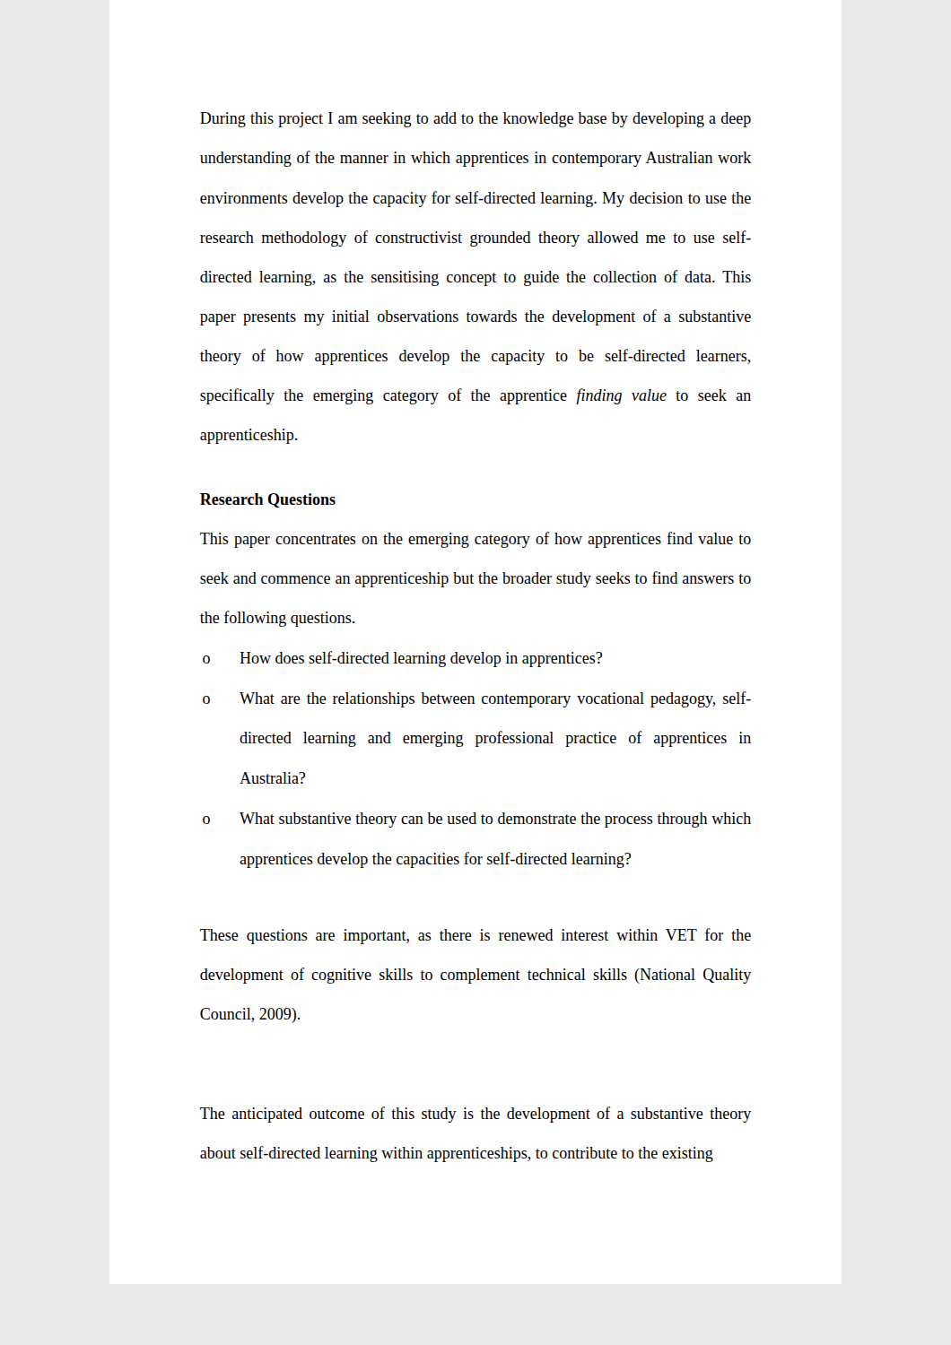During this project I am seeking to add to the knowledge base by developing a deep understanding of the manner in which apprentices in contemporary Australian work environments develop the capacity for self-directed learning. My decision to use the research methodology of constructivist grounded theory allowed me to use self-directed learning, as the sensitising concept to guide the collection of data. This paper presents my initial observations towards the development of a substantive theory of how apprentices develop the capacity to be self-directed learners, specifically the emerging category of the apprentice finding value to seek an apprenticeship.
Research Questions
This paper concentrates on the emerging category of how apprentices find value to seek and commence an apprenticeship but the broader study seeks to find answers to the following questions.
How does self-directed learning develop in apprentices?
What are the relationships between contemporary vocational pedagogy, self-directed learning and emerging professional practice of apprentices in Australia?
What substantive theory can be used to demonstrate the process through which apprentices develop the capacities for self-directed learning?
These questions are important, as there is renewed interest within VET for the development of cognitive skills to complement technical skills (National Quality Council, 2009).
The anticipated outcome of this study is the development of a substantive theory about self-directed learning within apprenticeships, to contribute to the existing